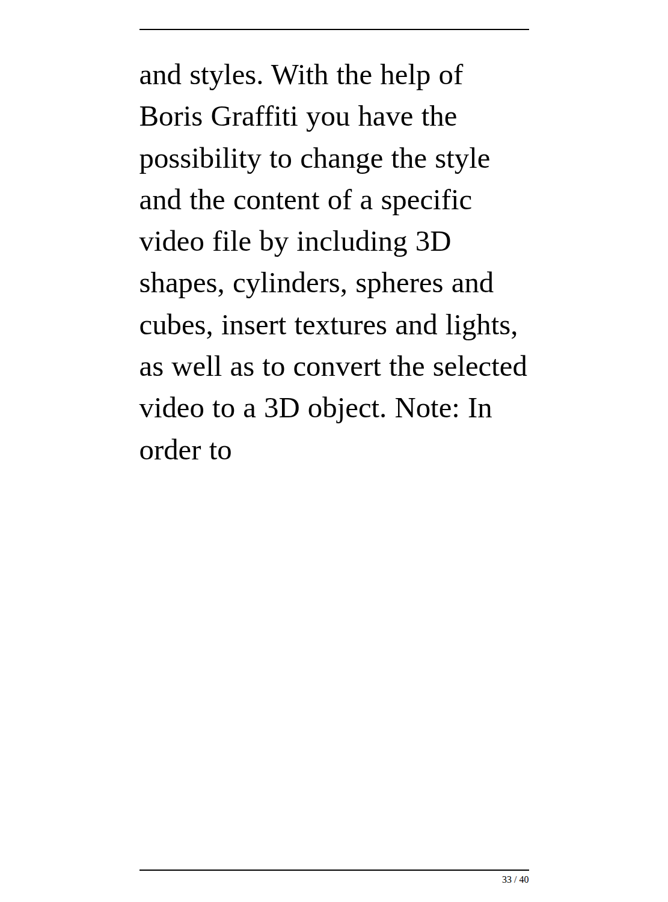and styles. With the help of Boris Graffiti you have the possibility to change the style and the content of a specific video file by including 3D shapes, cylinders, spheres and cubes, insert textures and lights, as well as to convert the selected video to a 3D object. Note: In order to
33 / 40